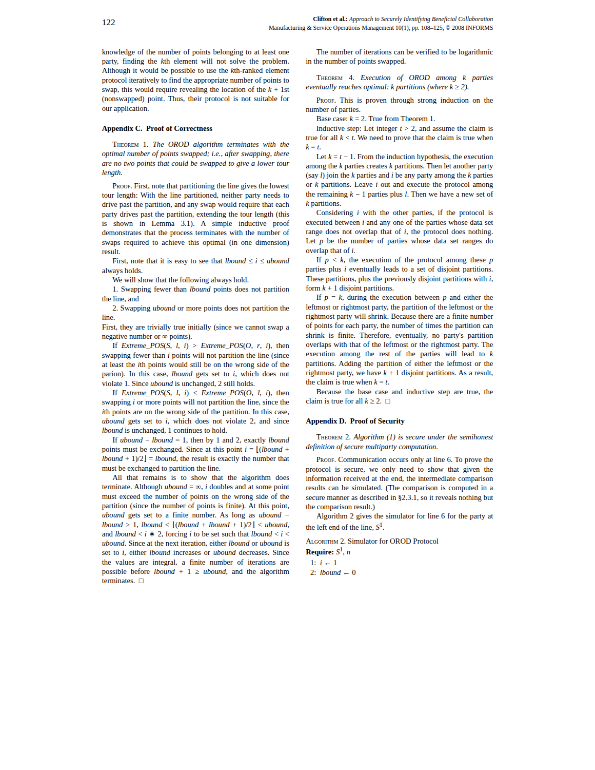122
Clifton et al.: Approach to Securely Identifying Beneficial Collaboration
Manufacturing & Service Operations Management 10(1), pp. 108–125, © 2008 INFORMS
knowledge of the number of points belonging to at least one party, finding the kth element will not solve the problem. Although it would be possible to use the kth-ranked element protocol iteratively to find the appropriate number of points to swap, this would require revealing the location of the k + 1st (nonswapped) point. Thus, their protocol is not suitable for our application.
Appendix C. Proof of Correctness
Theorem 1. The OROD algorithm terminates with the optimal number of points swapped; i.e., after swapping, there are no two points that could be swapped to give a lower tour length.
Proof. First, note that partitioning the line gives the lowest tour length: With the line partitioned, neither party needs to drive past the partition, and any swap would require that each party drives past the partition, extending the tour length (this is shown in Lemma 3.1). A simple inductive proof demonstrates that the process terminates with the number of swaps required to achieve this optimal (in one dimension) result.
First, note that it is easy to see that lbound ≤ i ≤ ubound always holds.
We will show that the following always hold.
1. Swapping fewer than lbound points does not partition the line, and
2. Swapping ubound or more points does not partition the line.
First, they are trivially true initially (since we cannot swap a negative number or ∞ points).
If Extreme_POS(S, l, i) > Extreme_POS(O, r, i), then swapping fewer than i points will not partition the line (since at least the ith points would still be on the wrong side of the parion). In this case, lbound gets set to i, which does not violate 1. Since ubound is unchanged, 2 still holds.
If Extreme_POS(S, l, i) ≤ Extreme_POS(O, l, i), then swapping i or more points will not partition the line, since the ith points are on the wrong side of the partition. In this case, ubound gets set to i, which does not violate 2, and since lbound is unchanged, 1 continues to hold.
If ubound − lbound = 1, then by 1 and 2, exactly lbound points must be exchanged. Since at this point i = ⌊(lbound + lbound + 1)/2⌋ = lbound, the result is exactly the number that must be exchanged to partition the line.
All that remains is to show that the algorithm does terminate. Although ubound = ∞, i doubles and at some point must exceed the number of points on the wrong side of the partition (since the number of points is finite). At this point, ubound gets set to a finite number. As long as ubound − lbound > 1, lbound < ⌊(lbound + lbound + 1)/2⌋ < ubound, and lbound < i ∗ 2, forcing i to be set such that lbound < i < ubound. Since at the next iteration, either lbound or ubound is set to i, either lbound increases or ubound decreases. Since the values are integral, a finite number of iterations are possible before lbound + 1 ≥ ubound, and the algorithm terminates. □
The number of iterations can be verified to be logarithmic in the number of points swapped.
Theorem 4. Execution of OROD among k parties eventually reaches optimal: k partitions (where k ≥ 2).
Proof. This is proven through strong induction on the number of parties.
Base case: k = 2. True from Theorem 1.
Inductive step: Let integer t > 2, and assume the claim is true for all k < t. We need to prove that the claim is true when k = t.
Let k = t − 1. From the induction hypothesis, the execution among the k parties creates k partitions. Then let another party (say l) join the k parties and i be any party among the k parties or k partitions. Leave i out and execute the protocol among the remaining k − 1 parties plus l. Then we have a new set of k partitions.
Considering i with the other parties, if the protocol is executed between i and any one of the parties whose data set range does not overlap that of i, the protocol does nothing. Let p be the number of parties whose data set ranges do overlap that of i.
If p < k, the execution of the protocol among these p parties plus i eventually leads to a set of disjoint partitions. These partitions, plus the previously disjoint partitions with i, form k + 1 disjoint partitions.
If p = k, during the execution between p and either the leftmost or rightmost party, the partition of the leftmost or the rightmost party will shrink. Because there are a finite number of points for each party, the number of times the partition can shrink is finite. Therefore, eventually, no party's partition overlaps with that of the leftmost or the rightmost party. The execution among the rest of the parties will lead to k partitions. Adding the partition of either the leftmost or the rightmost party, we have k + 1 disjoint partitions. As a result, the claim is true when k = t.
Because the base case and inductive step are true, the claim is true for all k ≥ 2. □
Appendix D. Proof of Security
Theorem 2. Algorithm (1) is secure under the semihonest definition of secure multiparty computation.
Proof. Communication occurs only at line 6. To prove the protocol is secure, we only need to show that given the information received at the end, the intermediate comparison results can be simulated. (The comparison is computed in a secure manner as described in §2.3.1, so it reveals nothing but the comparison result.)
Algorithm 2 gives the simulator for line 6 for the party at the left end of the line, S1.
Algorithm 2. Simulator for OROD Protocol
Require: S1, n
1: i ← 1
2: lbound ← 0